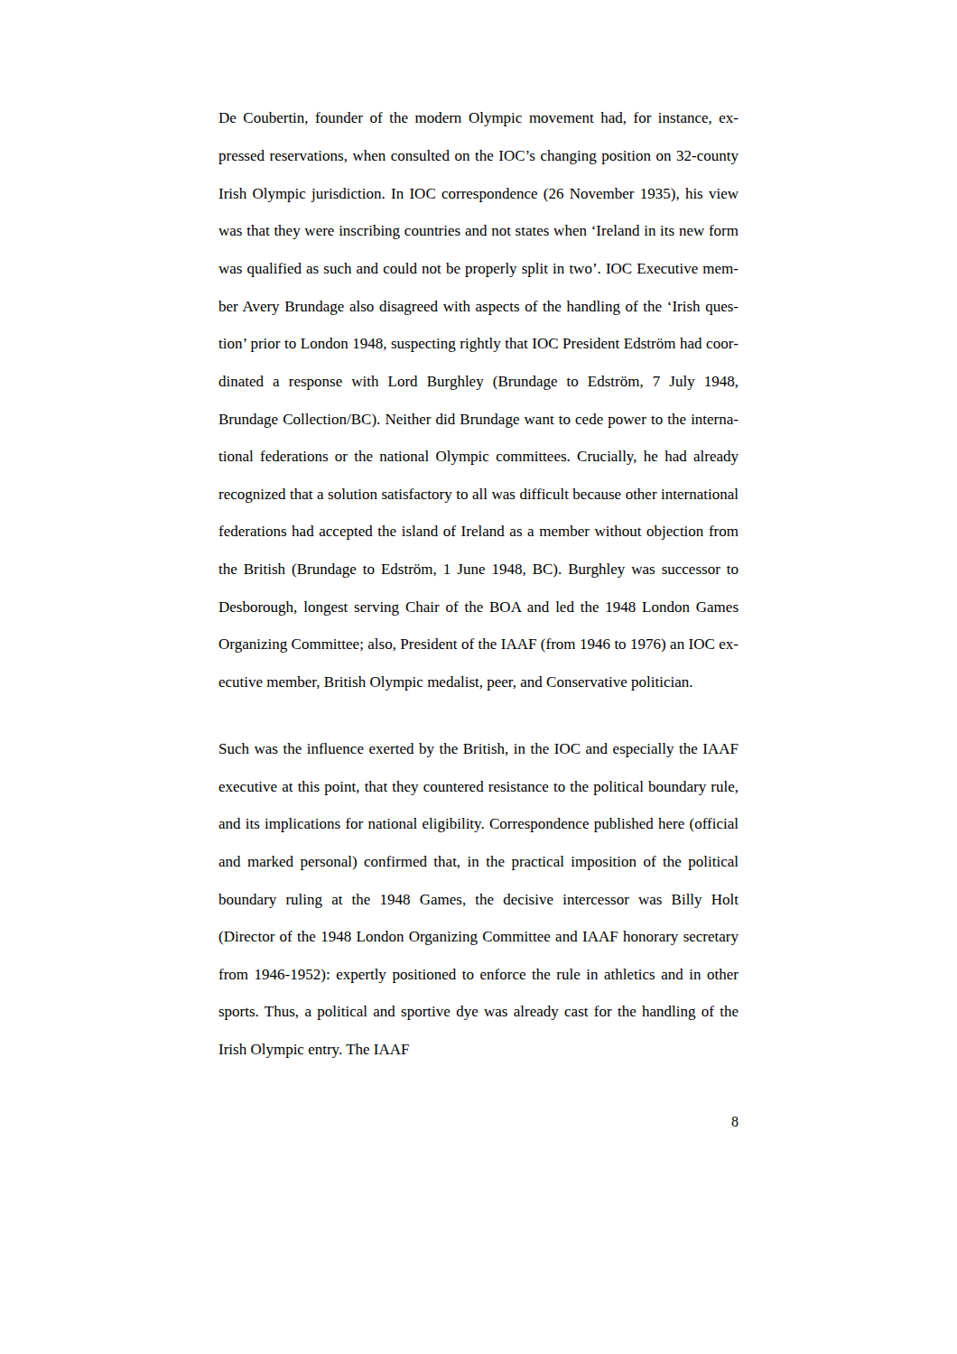De Coubertin, founder of the modern Olympic movement had, for instance, expressed reservations, when consulted on the IOC’s changing position on 32-county Irish Olympic jurisdiction. In IOC correspondence (26 November 1935), his view was that they were inscribing countries and not states when ‘Ireland in its new form was qualified as such and could not be properly split in two’. IOC Executive member Avery Brundage also disagreed with aspects of the handling of the ‘Irish question’ prior to London 1948, suspecting rightly that IOC President Edström had coordinated a response with Lord Burghley (Brundage to Edström, 7 July 1948, Brundage Collection/BC). Neither did Brundage want to cede power to the international federations or the national Olympic committees. Crucially, he had already recognized that a solution satisfactory to all was difficult because other international federations had accepted the island of Ireland as a member without objection from the British (Brundage to Edström, 1 June 1948, BC). Burghley was successor to Desborough, longest serving Chair of the BOA and led the 1948 London Games Organizing Committee; also, President of the IAAF (from 1946 to 1976) an IOC executive member, British Olympic medalist, peer, and Conservative politician.
Such was the influence exerted by the British, in the IOC and especially the IAAF executive at this point, that they countered resistance to the political boundary rule, and its implications for national eligibility. Correspondence published here (official and marked personal) confirmed that, in the practical imposition of the political boundary ruling at the 1948 Games, the decisive intercessor was Billy Holt (Director of the 1948 London Organizing Committee and IAAF honorary secretary from 1946-1952): expertly positioned to enforce the rule in athletics and in other sports. Thus, a political and sportive dye was already cast for the handling of the Irish Olympic entry. The IAAF
8